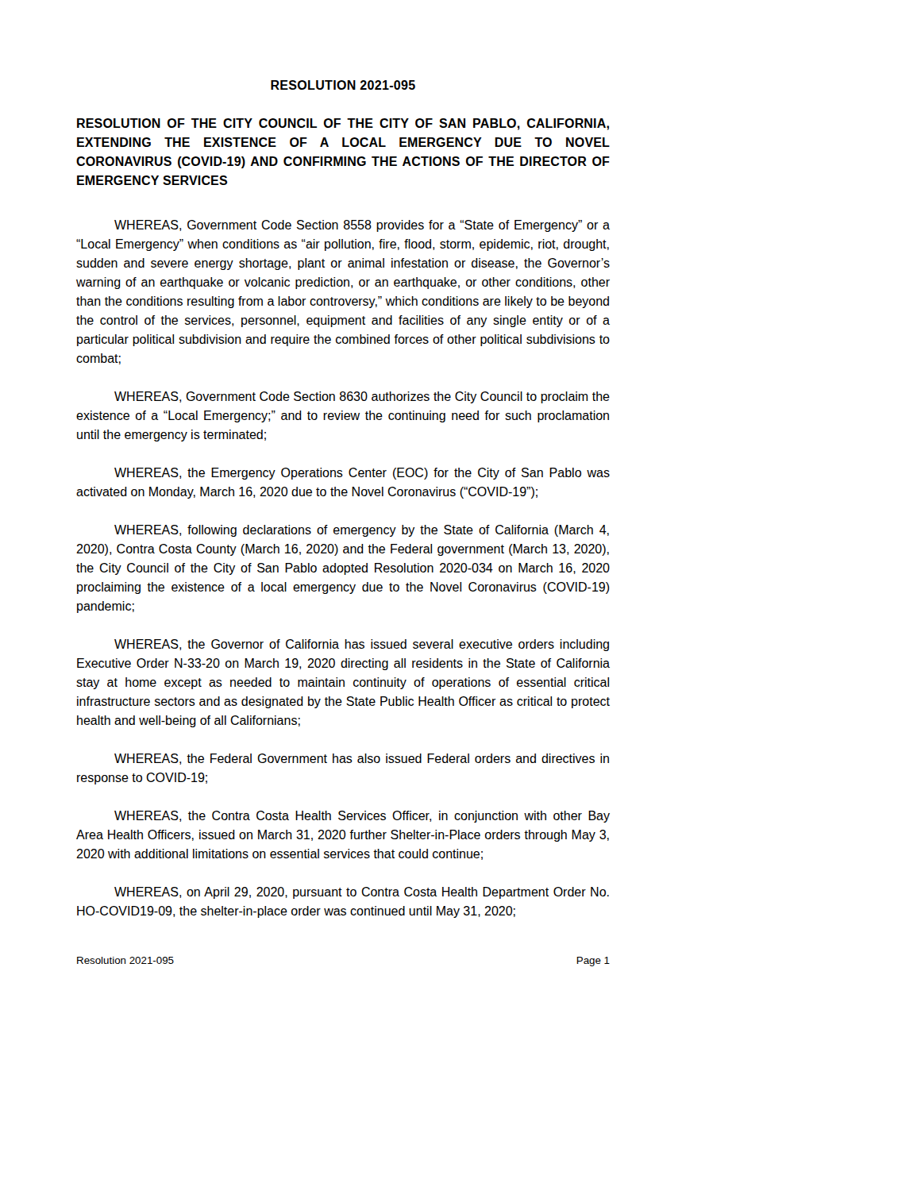RESOLUTION 2021-095
RESOLUTION OF THE CITY COUNCIL OF THE CITY OF SAN PABLO, CALIFORNIA, EXTENDING THE EXISTENCE OF A LOCAL EMERGENCY DUE TO NOVEL CORONAVIRUS (COVID-19) AND CONFIRMING THE ACTIONS OF THE DIRECTOR OF EMERGENCY SERVICES
WHEREAS, Government Code Section 8558 provides for a “State of Emergency” or a “Local Emergency” when conditions as “air pollution, fire, flood, storm, epidemic, riot, drought, sudden and severe energy shortage, plant or animal infestation or disease, the Governor’s warning of an earthquake or volcanic prediction, or an earthquake, or other conditions, other than the conditions resulting from a labor controversy,” which conditions are likely to be beyond the control of the services, personnel, equipment and facilities of any single entity or of a particular political subdivision and require the combined forces of other political subdivisions to combat;
WHEREAS, Government Code Section 8630 authorizes the City Council to proclaim the existence of a “Local Emergency;” and to review the continuing need for such proclamation until the emergency is terminated;
WHEREAS, the Emergency Operations Center (EOC) for the City of San Pablo was activated on Monday, March 16, 2020 due to the Novel Coronavirus (“COVID-19”);
WHEREAS, following declarations of emergency by the State of California (March 4, 2020), Contra Costa County (March 16, 2020) and the Federal government (March 13, 2020), the City Council of the City of San Pablo adopted Resolution 2020-034 on March 16, 2020 proclaiming the existence of a local emergency due to the Novel Coronavirus (COVID-19) pandemic;
WHEREAS, the Governor of California has issued several executive orders including Executive Order N-33-20 on March 19, 2020 directing all residents in the State of California stay at home except as needed to maintain continuity of operations of essential critical infrastructure sectors and as designated by the State Public Health Officer as critical to protect health and well-being of all Californians;
WHEREAS, the Federal Government has also issued Federal orders and directives in response to COVID-19;
WHEREAS, the Contra Costa Health Services Officer, in conjunction with other Bay Area Health Officers, issued on March 31, 2020 further Shelter-in-Place orders through May 3, 2020 with additional limitations on essential services that could continue;
WHEREAS, on April 29, 2020, pursuant to Contra Costa Health Department Order No. HO-COVID19-09, the shelter-in-place order was continued until May 31, 2020;
Resolution 2021-095 Page 1